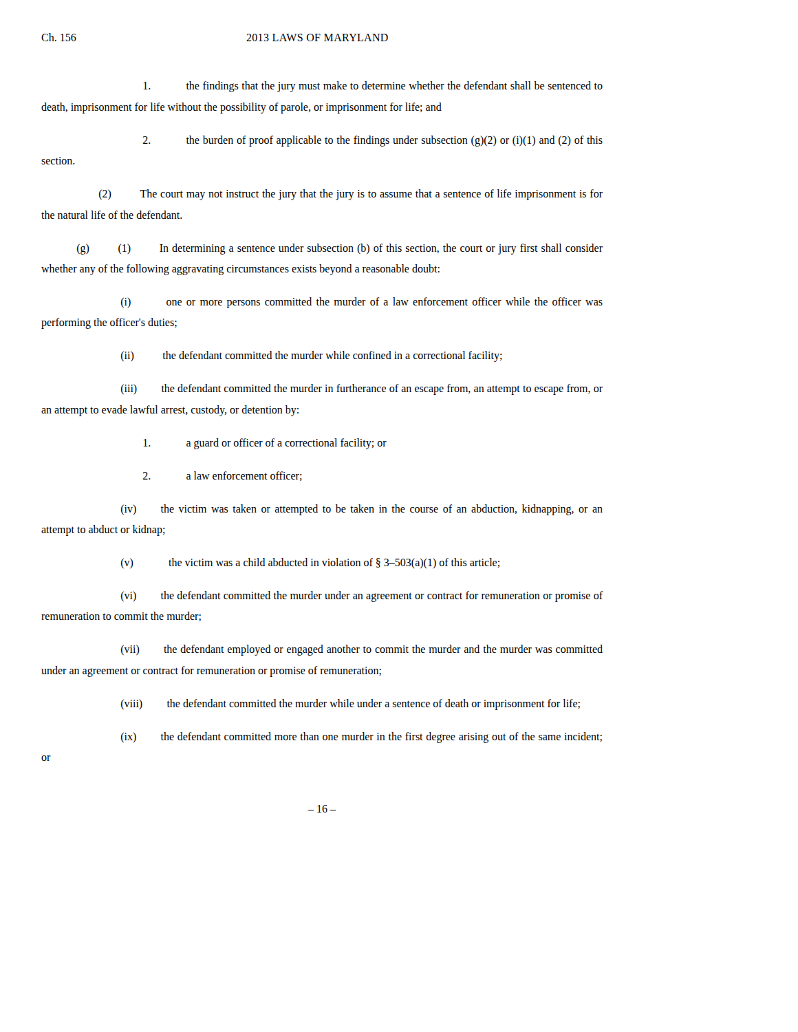Ch. 156
2013 LAWS OF MARYLAND
1. the findings that the jury must make to determine whether the defendant shall be sentenced to death, imprisonment for life without the possibility of parole, or imprisonment for life; and
2. the burden of proof applicable to the findings under subsection (g)(2) or (i)(1) and (2) of this section.
(2) The court may not instruct the jury that the jury is to assume that a sentence of life imprisonment is for the natural life of the defendant.
(g) (1) In determining a sentence under subsection (b) of this section, the court or jury first shall consider whether any of the following aggravating circumstances exists beyond a reasonable doubt:
(i) one or more persons committed the murder of a law enforcement officer while the officer was performing the officer's duties;
(ii) the defendant committed the murder while confined in a correctional facility;
(iii) the defendant committed the murder in furtherance of an escape from, an attempt to escape from, or an attempt to evade lawful arrest, custody, or detention by:
1. a guard or officer of a correctional facility; or
2. a law enforcement officer;
(iv) the victim was taken or attempted to be taken in the course of an abduction, kidnapping, or an attempt to abduct or kidnap;
(v) the victim was a child abducted in violation of § 3–503(a)(1) of this article;
(vi) the defendant committed the murder under an agreement or contract for remuneration or promise of remuneration to commit the murder;
(vii) the defendant employed or engaged another to commit the murder and the murder was committed under an agreement or contract for remuneration or promise of remuneration;
(viii) the defendant committed the murder while under a sentence of death or imprisonment for life;
(ix) the defendant committed more than one murder in the first degree arising out of the same incident; or
– 16 –